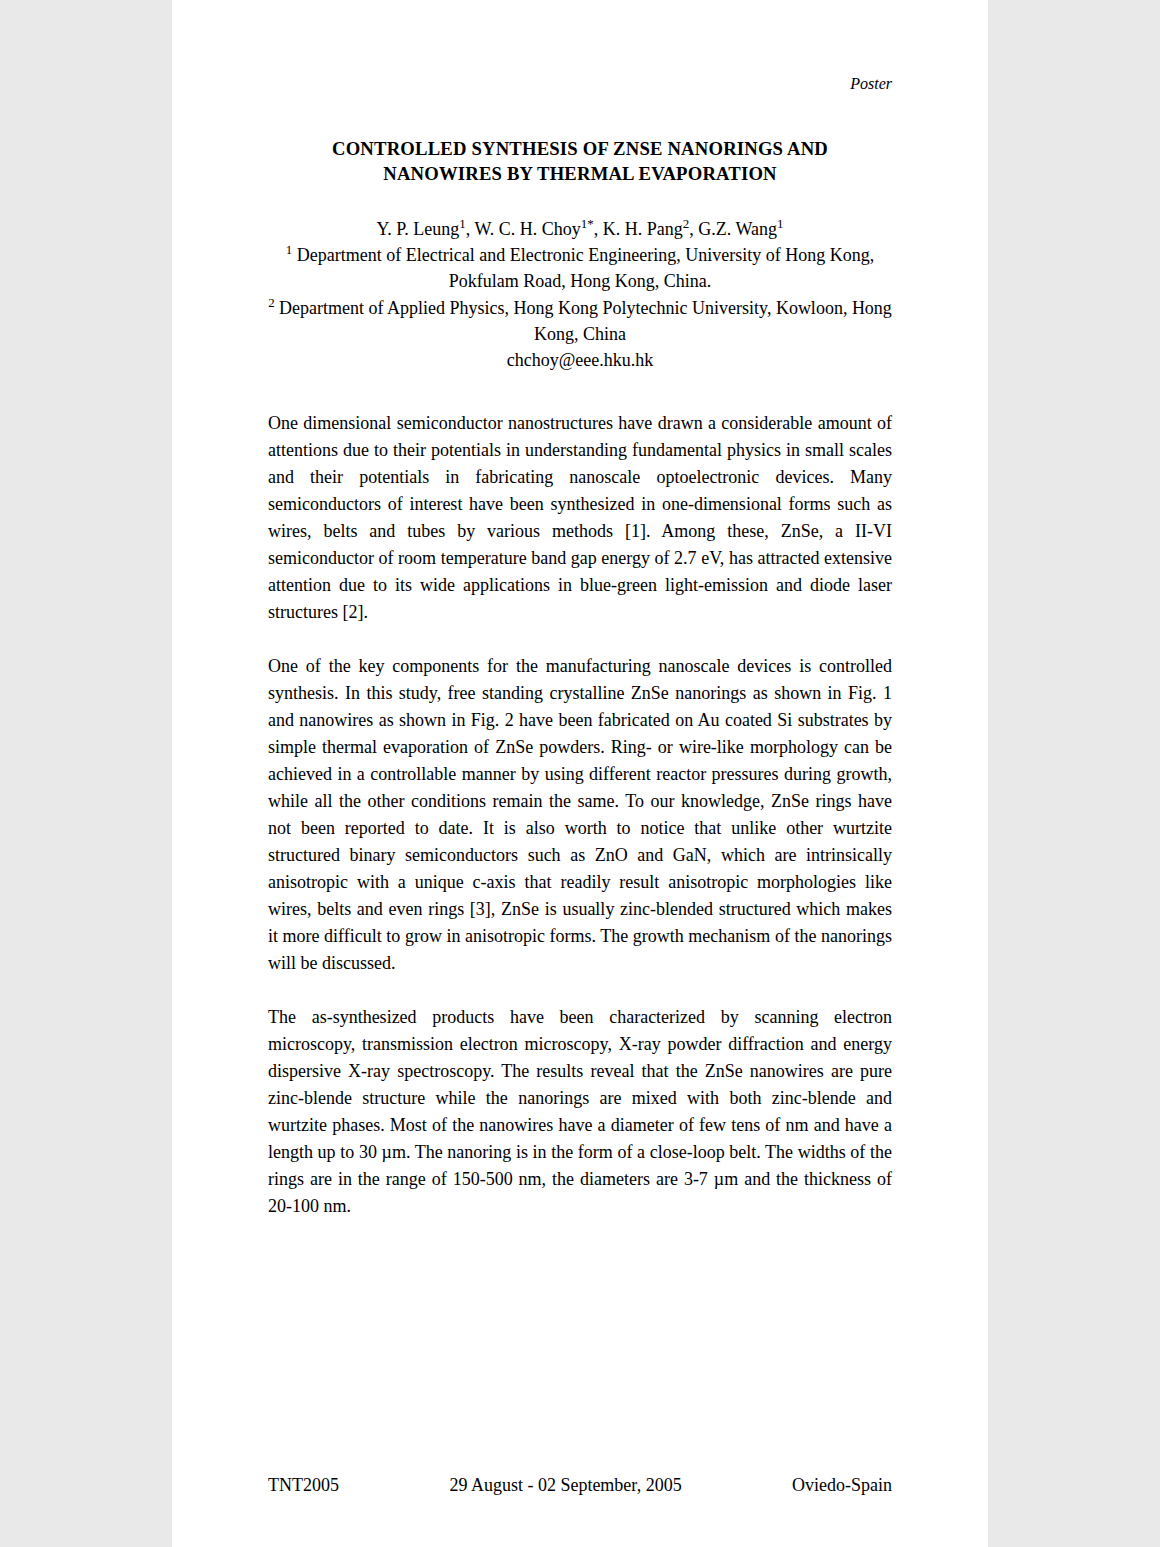Poster
Controlled Synthesis of ZnSe Nanorings and
Nanowires by Thermal Evaporation
Y. P. Leung1, W. C. H. Choy1*, K. H. Pang2, G.Z. Wang1
1 Department of Electrical and Electronic Engineering, University of Hong Kong,
Pokfulam Road, Hong Kong, China.
2 Department of Applied Physics, Hong Kong Polytechnic University, Kowloon, Hong
Kong, China
chchoy@eee.hku.hk
One dimensional semiconductor nanostructures have drawn a considerable amount of attentions due to their potentials in understanding fundamental physics in small scales and their potentials in fabricating nanoscale optoelectronic devices. Many semiconductors of interest have been synthesized in one-dimensional forms such as wires, belts and tubes by various methods [1]. Among these, ZnSe, a II-VI semiconductor of room temperature band gap energy of 2.7 eV, has attracted extensive attention due to its wide applications in blue-green light-emission and diode laser structures [2].
One of the key components for the manufacturing nanoscale devices is controlled synthesis. In this study, free standing crystalline ZnSe nanorings as shown in Fig. 1 and nanowires as shown in Fig. 2 have been fabricated on Au coated Si substrates by simple thermal evaporation of ZnSe powders. Ring- or wire-like morphology can be achieved in a controllable manner by using different reactor pressures during growth, while all the other conditions remain the same. To our knowledge, ZnSe rings have not been reported to date. It is also worth to notice that unlike other wurtzite structured binary semiconductors such as ZnO and GaN, which are intrinsically anisotropic with a unique c-axis that readily result anisotropic morphologies like wires, belts and even rings [3], ZnSe is usually zinc-blended structured which makes it more difficult to grow in anisotropic forms. The growth mechanism of the nanorings will be discussed.
The as-synthesized products have been characterized by scanning electron microscopy, transmission electron microscopy, X-ray powder diffraction and energy dispersive X-ray spectroscopy. The results reveal that the ZnSe nanowires are pure zinc-blende structure while the nanorings are mixed with both zinc-blende and wurtzite phases. Most of the nanowires have a diameter of few tens of nm and have a length up to 30 µm. The nanoring is in the form of a close-loop belt. The widths of the rings are in the range of 150-500 nm, the diameters are 3-7 µm and the thickness of 20-100 nm.
TNT2005 29 August - 02 September, 2005 Oviedo-Spain